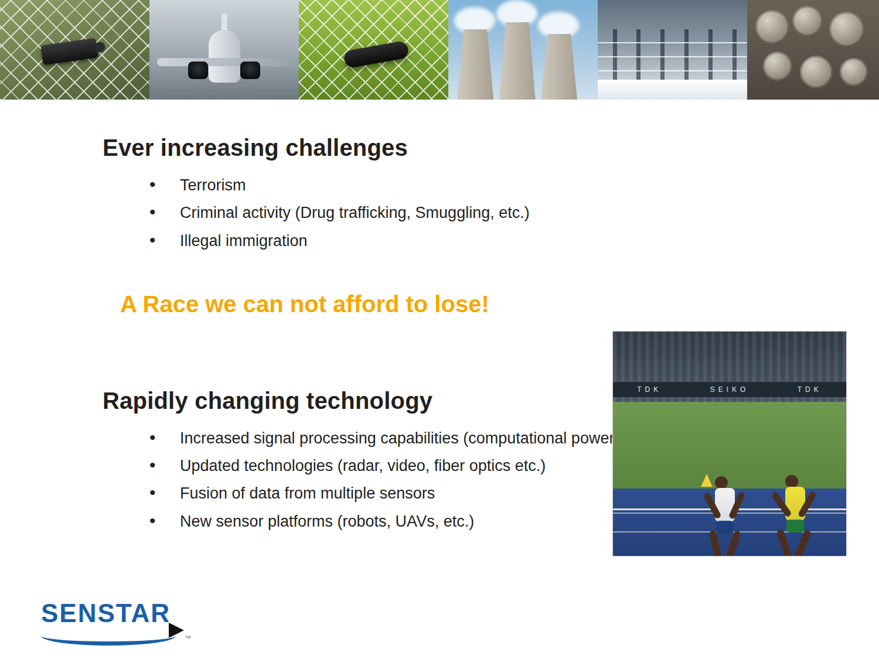Ever increasing challenges
Terrorism
Criminal activity (Drug trafficking, Smuggling, etc.)
Illegal immigration
A Race we can not afford to lose!
Rapidly changing technology
Increased signal processing capabilities (computational power)
Updated technologies (radar, video, fiber optics etc.)
Fusion of data from multiple sensors
New sensor platforms (robots, UAVs, etc.)
TDK SEIKO TDK
SENSTAR
™